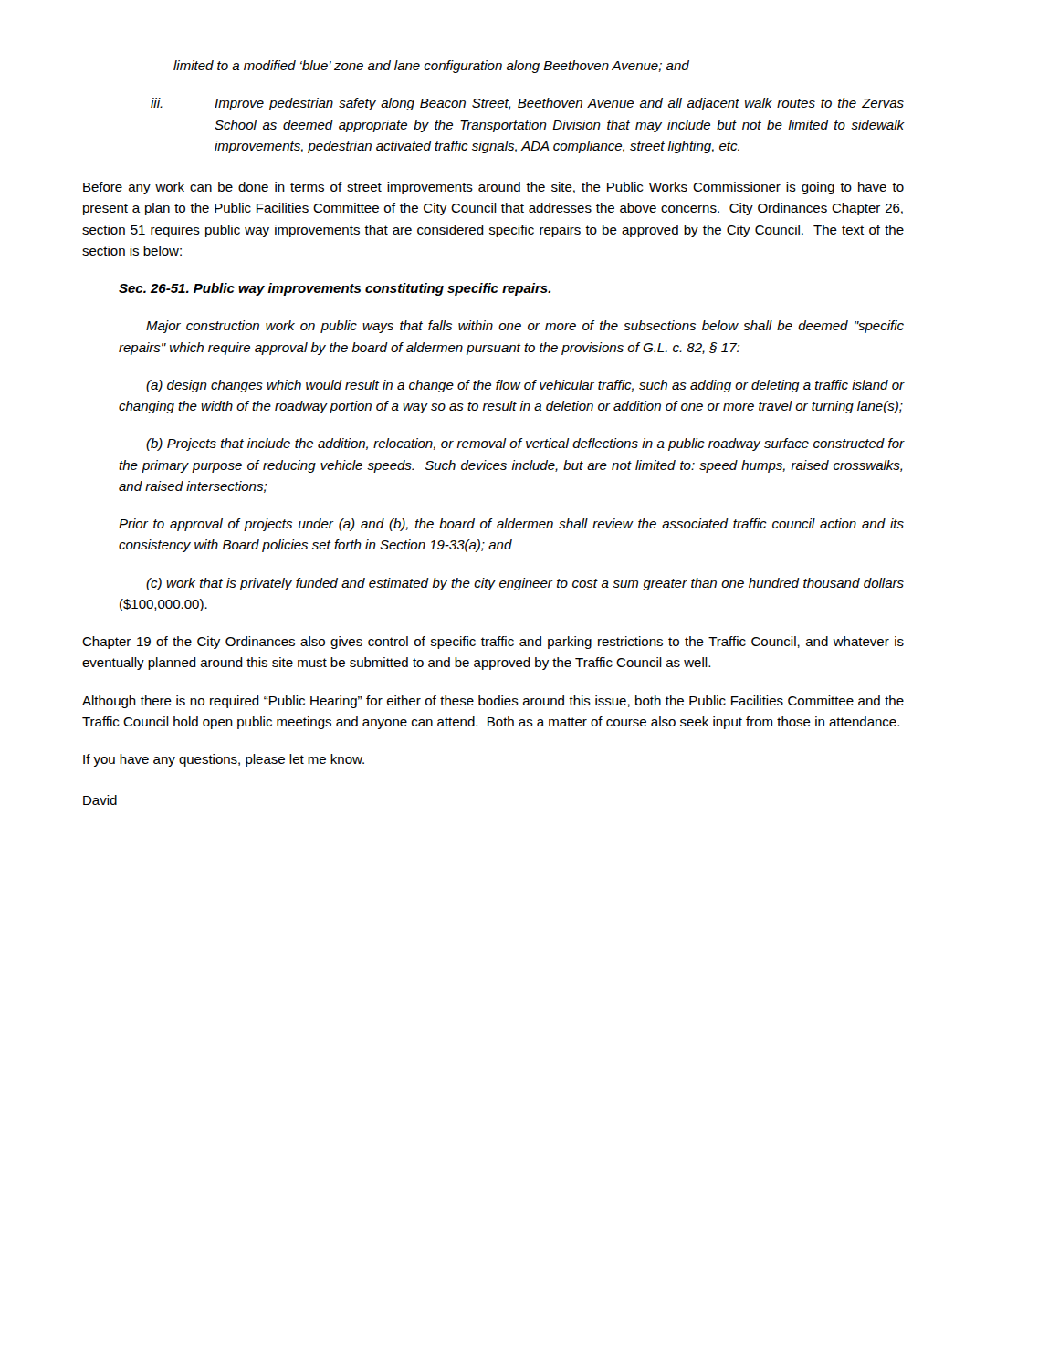limited to a modified ‘blue’ zone and lane configuration along Beethoven Avenue; and
iii. Improve pedestrian safety along Beacon Street, Beethoven Avenue and all adjacent walk routes to the Zervas School as deemed appropriate by the Transportation Division that may include but not be limited to sidewalk improvements, pedestrian activated traffic signals, ADA compliance, street lighting, etc.
Before any work can be done in terms of street improvements around the site, the Public Works Commissioner is going to have to present a plan to the Public Facilities Committee of the City Council that addresses the above concerns. City Ordinances Chapter 26, section 51 requires public way improvements that are considered specific repairs to be approved by the City Council. The text of the section is below:
Sec. 26-51. Public way improvements constituting specific repairs.
Major construction work on public ways that falls within one or more of the subsections below shall be deemed "specific repairs" which require approval by the board of aldermen pursuant to the provisions of G.L. c. 82, § 17:
(a) design changes which would result in a change of the flow of vehicular traffic, such as adding or deleting a traffic island or changing the width of the roadway portion of a way so as to result in a deletion or addition of one or more travel or turning lane(s);
(b) Projects that include the addition, relocation, or removal of vertical deflections in a public roadway surface constructed for the primary purpose of reducing vehicle speeds. Such devices include, but are not limited to: speed humps, raised crosswalks, and raised intersections;
Prior to approval of projects under (a) and (b), the board of aldermen shall review the associated traffic council action and its consistency with Board policies set forth in Section 19-33(a); and
(c) work that is privately funded and estimated by the city engineer to cost a sum greater than one hundred thousand dollars ($100,000.00).
Chapter 19 of the City Ordinances also gives control of specific traffic and parking restrictions to the Traffic Council, and whatever is eventually planned around this site must be submitted to and be approved by the Traffic Council as well.
Although there is no required “Public Hearing” for either of these bodies around this issue, both the Public Facilities Committee and the Traffic Council hold open public meetings and anyone can attend. Both as a matter of course also seek input from those in attendance.
If you have any questions, please let me know.
David